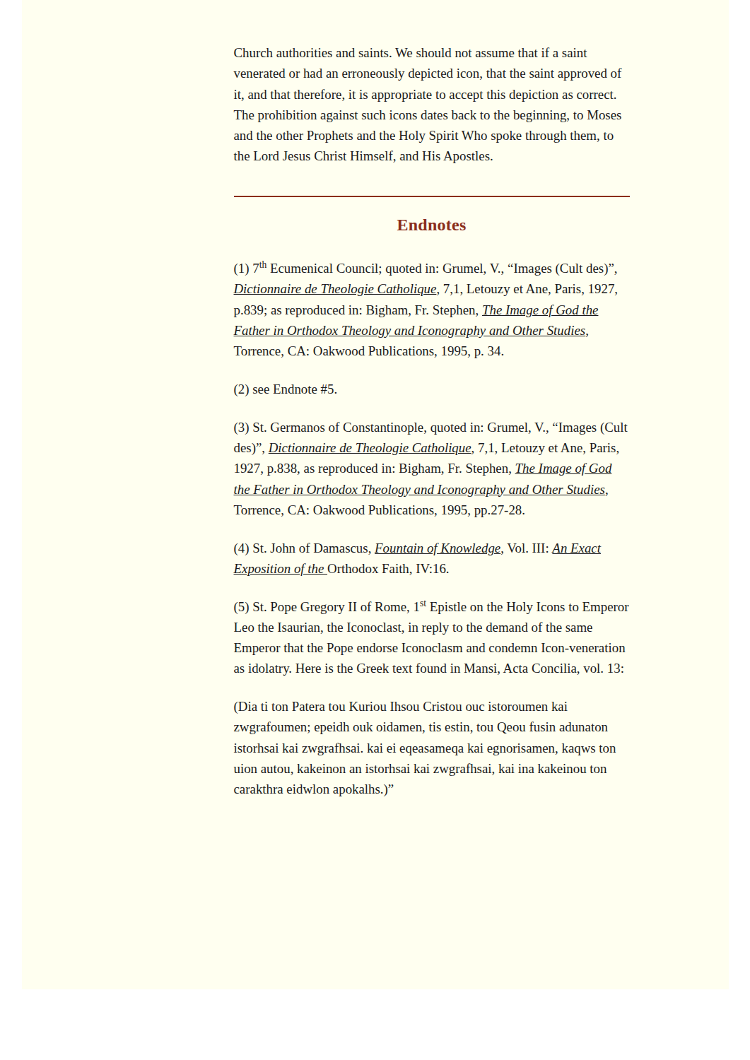Church authorities and saints. We should not assume that if a saint venerated or had an erroneously depicted icon, that the saint approved of it, and that therefore, it is appropriate to accept this depiction as correct. The prohibition against such icons dates back to the beginning, to Moses and the other Prophets and the Holy Spirit Who spoke through them, to the Lord Jesus Christ Himself, and His Apostles.
Endnotes
(1) 7th Ecumenical Council; quoted in: Grumel, V., “Images (Cult des)”, Dictionnaire de Theologie Catholique, 7,1, Letouzy et Ane, Paris, 1927, p.839; as reproduced in: Bigham, Fr. Stephen, The Image of God the Father in Orthodox Theology and Iconography and Other Studies, Torrence, CA: Oakwood Publications, 1995, p. 34.
(2) see Endnote #5.
(3) St. Germanos of Constantinople, quoted in: Grumel, V., “Images (Cult des)”, Dictionnaire de Theologie Catholique, 7,1, Letouzy et Ane, Paris, 1927, p.838, as reproduced in: Bigham, Fr. Stephen, The Image of God the Father in Orthodox Theology and Iconography and Other Studies, Torrence, CA: Oakwood Publications, 1995, pp.27-28.
(4) St. John of Damascus, Fountain of Knowledge, Vol. III: An Exact Exposition of the Orthodox Faith, IV:16.
(5) St. Pope Gregory II of Rome, 1st Epistle on the Holy Icons to Emperor Leo the Isaurian, the Iconoclast, in reply to the demand of the same Emperor that the Pope endorse Iconoclasm and condemn Icon-veneration as idolatry. Here is the Greek text found in Mansi, Acta Concilia, vol. 13:
(Dia ti ton Patera tou Kuriou Ihsou Cristou ouc istoroumen kai zwgrafoumen; epeidh ouk oidamen, tis estin, tou Qeou fusin adunaton istorhsai kai zwgrafhsai. kai ei eqeasameqa kai egnorisamen, kaqws ton uion autou, kakeinon an istorhsai kai zwgrafhsai, kai ina kakeinou ton carakthra eidwlon apokalhs.)”